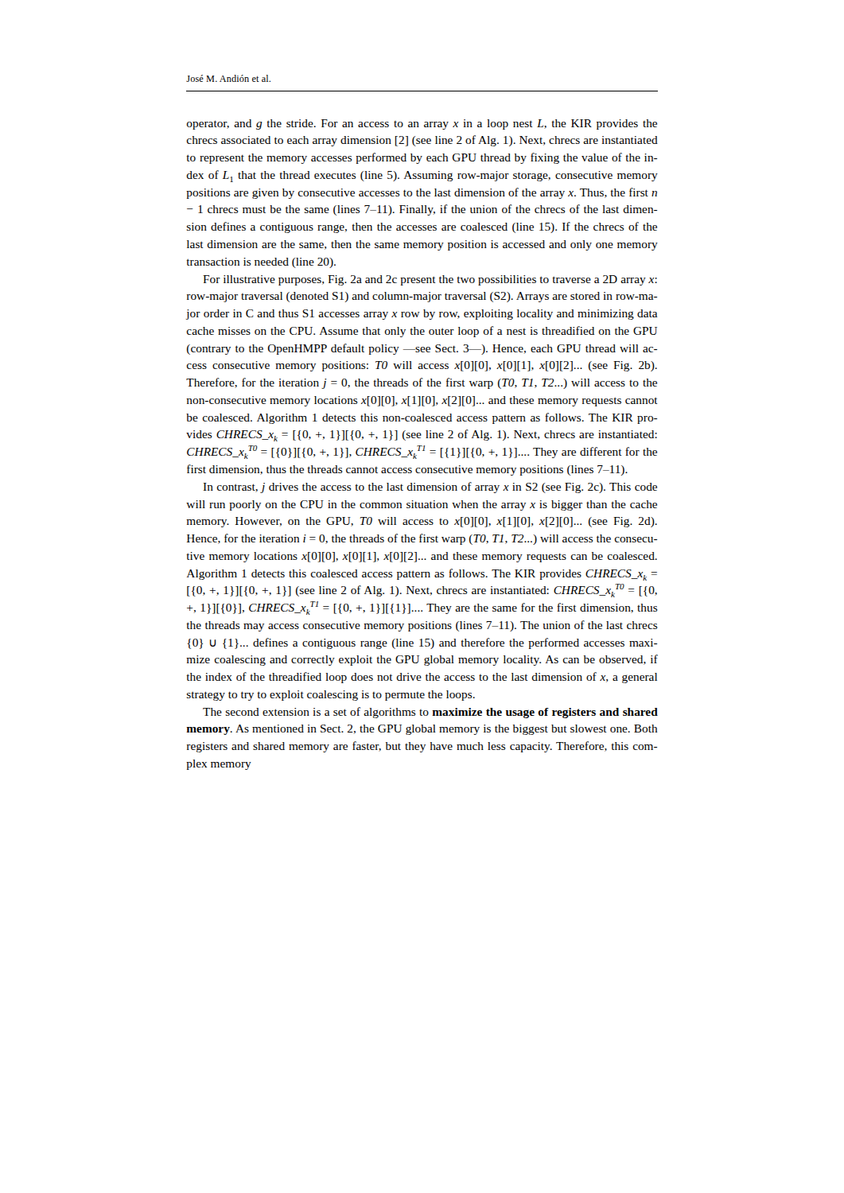José M. Andión et al.
operator, and g the stride. For an access to an array x in a loop nest L, the KIR provides the chrecs associated to each array dimension [2] (see line 2 of Alg. 1). Next, chrecs are instantiated to represent the memory accesses performed by each GPU thread by fixing the value of the index of L1 that the thread executes (line 5). Assuming row-major storage, consecutive memory positions are given by consecutive accesses to the last dimension of the array x. Thus, the first n − 1 chrecs must be the same (lines 7–11). Finally, if the union of the chrecs of the last dimension defines a contiguous range, then the accesses are coalesced (line 15). If the chrecs of the last dimension are the same, then the same memory position is accessed and only one memory transaction is needed (line 20).
For illustrative purposes, Fig. 2a and 2c present the two possibilities to traverse a 2D array x: row-major traversal (denoted S1) and column-major traversal (S2). Arrays are stored in row-major order in C and thus S1 accesses array x row by row, exploiting locality and minimizing data cache misses on the CPU. Assume that only the outer loop of a nest is threadified on the GPU (contrary to the OpenHMPP default policy —see Sect. 3—). Hence, each GPU thread will access consecutive memory positions: T0 will access x[0][0], x[0][1], x[0][2]... (see Fig. 2b). Therefore, for the iteration j = 0, the threads of the first warp (T0, T1, T2...) will access to the non-consecutive memory locations x[0][0], x[1][0], x[2][0]... and these memory requests cannot be coalesced. Algorithm 1 detects this non-coalesced access pattern as follows. The KIR provides CHRECS_xk = [{0, +, 1}][{0, +, 1}] (see line 2 of Alg. 1). Next, chrecs are instantiated: CHRECS_xkT0 = [{0}][{0, +, 1}], CHRECS_xkT1 = [{1}][{0, +, 1}].... They are different for the first dimension, thus the threads cannot access consecutive memory positions (lines 7–11).
In contrast, j drives the access to the last dimension of array x in S2 (see Fig. 2c). This code will run poorly on the CPU in the common situation when the array x is bigger than the cache memory. However, on the GPU, T0 will access to x[0][0], x[1][0], x[2][0]... (see Fig. 2d). Hence, for the iteration i = 0, the threads of the first warp (T0, T1, T2...) will access the consecutive memory locations x[0][0], x[0][1], x[0][2]... and these memory requests can be coalesced. Algorithm 1 detects this coalesced access pattern as follows. The KIR provides CHRECS_xk = [{0, +, 1}][{0, +, 1}] (see line 2 of Alg. 1). Next, chrecs are instantiated: CHRECS_xkT0 = [{0, +, 1}][{0}], CHRECS_xkT1 = [{0, +, 1}][{1}].... They are the same for the first dimension, thus the threads may access consecutive memory positions (lines 7–11). The union of the last chrecs {0} ∪ {1}... defines a contiguous range (line 15) and therefore the performed accesses maximize coalescing and correctly exploit the GPU global memory locality. As can be observed, if the index of the threadified loop does not drive the access to the last dimension of x, a general strategy to try to exploit coalescing is to permute the loops.
The second extension is a set of algorithms to maximize the usage of registers and shared memory. As mentioned in Sect. 2, the GPU global memory is the biggest but slowest one. Both registers and shared memory are faster, but they have much less capacity. Therefore, this complex memory